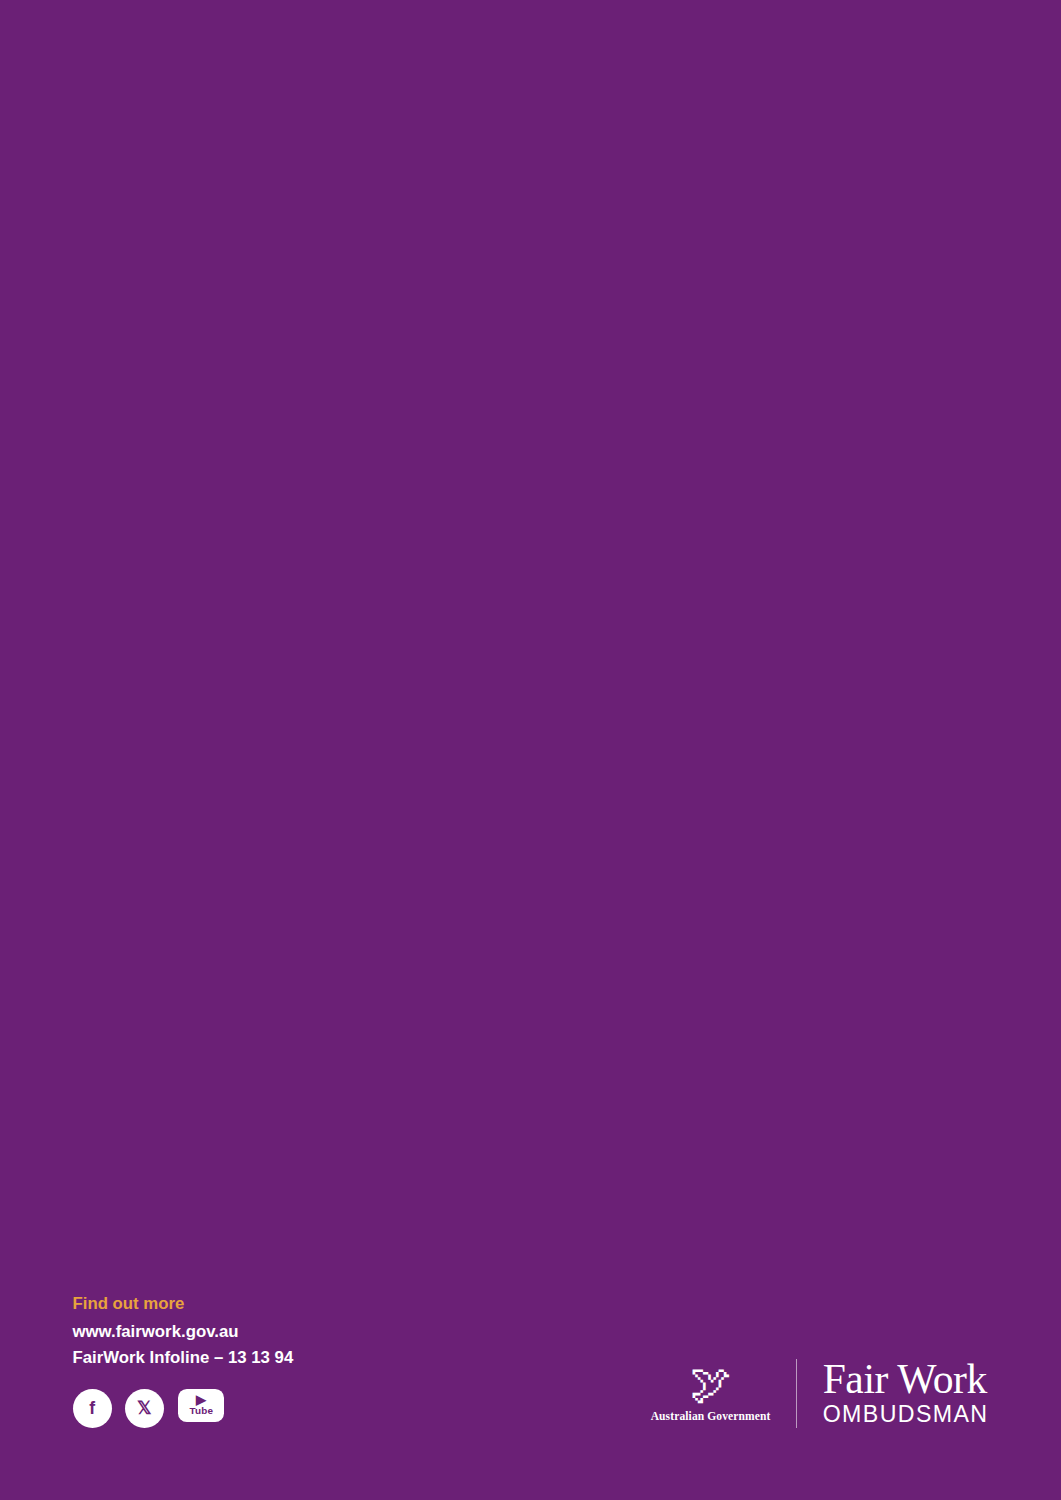Find out more
www.fairwork.gov.au
FairWork Infoline – 13 13 94
f
𝕏
▶Tube
🕊 Australian Government
Fair Work
OMBUDSMAN